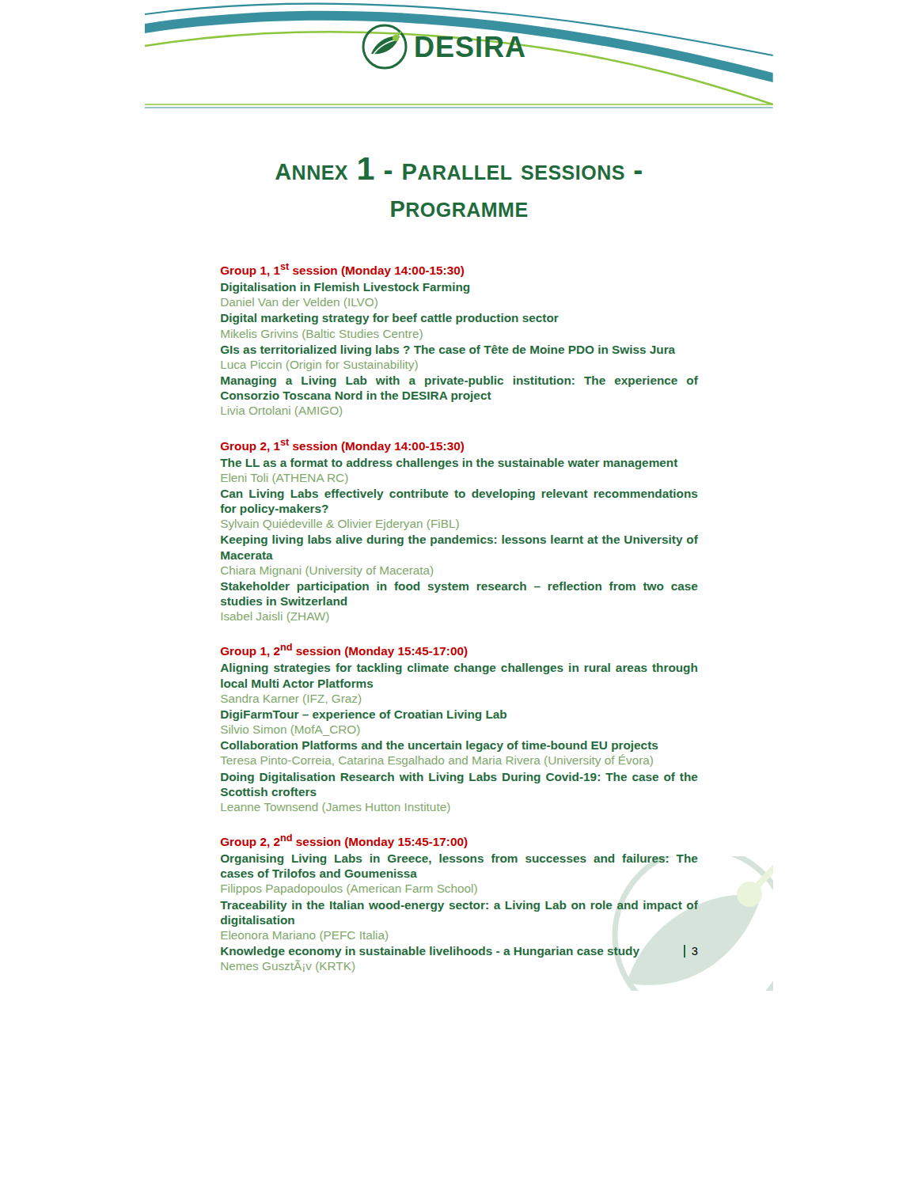DESIRA
Annex 1 - Parallel sessions - Programme
Group 1, 1st session (Monday 14:00-15:30)
Digitalisation in Flemish Livestock Farming
Daniel Van der Velden (ILVO)
Digital marketing strategy for beef cattle production sector
Mikelis Grivins (Baltic Studies Centre)
GIs as territorialized living labs ? The case of Tête de Moine PDO in Swiss Jura
Luca Piccin (Origin for Sustainability)
Managing a Living Lab with a private-public institution: The experience of Consorzio Toscana Nord in the DESIRA project
Livia Ortolani (AMIGO)
Group 2, 1st session (Monday 14:00-15:30)
The LL as a format to address challenges in the sustainable water management
Eleni Toli (ATHENA RC)
Can Living Labs effectively contribute to developing relevant recommendations for policy-makers?
Sylvain Quiédeville & Olivier Ejderyan (FiBL)
Keeping living labs alive during the pandemics: lessons learnt at the University of Macerata
Chiara Mignani (University of Macerata)
Stakeholder participation in food system research – reflection from two case studies in Switzerland
Isabel Jaisli (ZHAW)
Group 1, 2nd session (Monday 15:45-17:00)
Aligning strategies for tackling climate change challenges in rural areas through local Multi Actor Platforms
Sandra Karner (IFZ, Graz)
DigiFarmTour – experience of Croatian Living Lab
Silvio Simon (MofA_CRO)
Collaboration Platforms and the uncertain legacy of time-bound EU projects
Teresa Pinto-Correia, Catarina Esgalhado and Maria Rivera (University of Évora)
Doing Digitalisation Research with Living Labs During Covid-19: The case of the Scottish crofters
Leanne Townsend (James Hutton Institute)
Group 2, 2nd session (Monday 15:45-17:00)
Organising Living Labs in Greece, lessons from successes and failures: The cases of Trilofos and Goumenissa
Filippos Papadopoulos (American Farm School)
Traceability in the Italian wood-energy sector: a Living Lab on role and impact of digitalisation
Eleonora Mariano (PEFC Italia)
Knowledge economy in sustainable livelihoods - a Hungarian case study
Nemes GusztÃ¡v (KRTK)
3